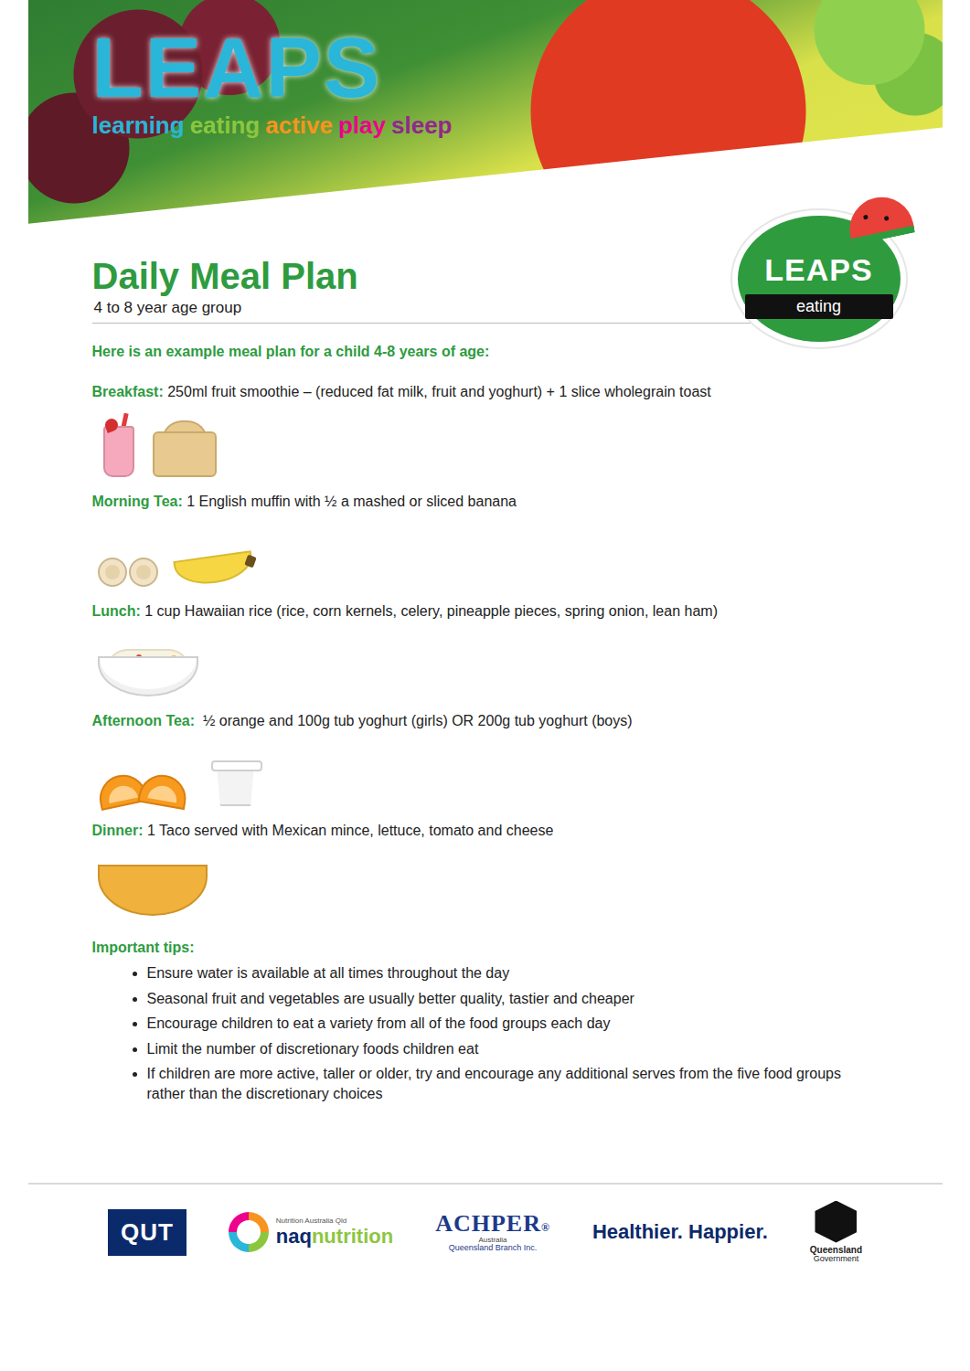LEAPS
learning eating active play sleep
LEAPS
eating
Daily Meal Plan
4 to 8 year age group
Here is an example meal plan for a child 4-8 years of age:
Breakfast: 250ml fruit smoothie – (reduced fat milk, fruit and yoghurt) + 1 slice wholegrain toast
Morning Tea: 1 English muffin with ½ a mashed or sliced banana
Lunch: 1 cup Hawaiian rice (rice, corn kernels, celery, pineapple pieces, spring onion, lean ham)
Afternoon Tea: ½ orange and 100g tub yoghurt (girls) OR 200g tub yoghurt (boys)
Dinner: 1 Taco served with Mexican mince, lettuce, tomato and cheese
Important tips:
Ensure water is available at all times throughout the day
Seasonal fruit and vegetables are usually better quality, tastier and cheaper
Encourage children to eat a variety from all of the food groups each day
Limit the number of discretionary foods children eat
If children are more active, taller or older, try and encourage any additional serves from the five food groups rather than the discretionary choices
QUT
Nutrition Australia Qld
naqnutrition
ACHPER®
Australia
Queensland Branch Inc.
Healthier. Happier.
Queensland
Government